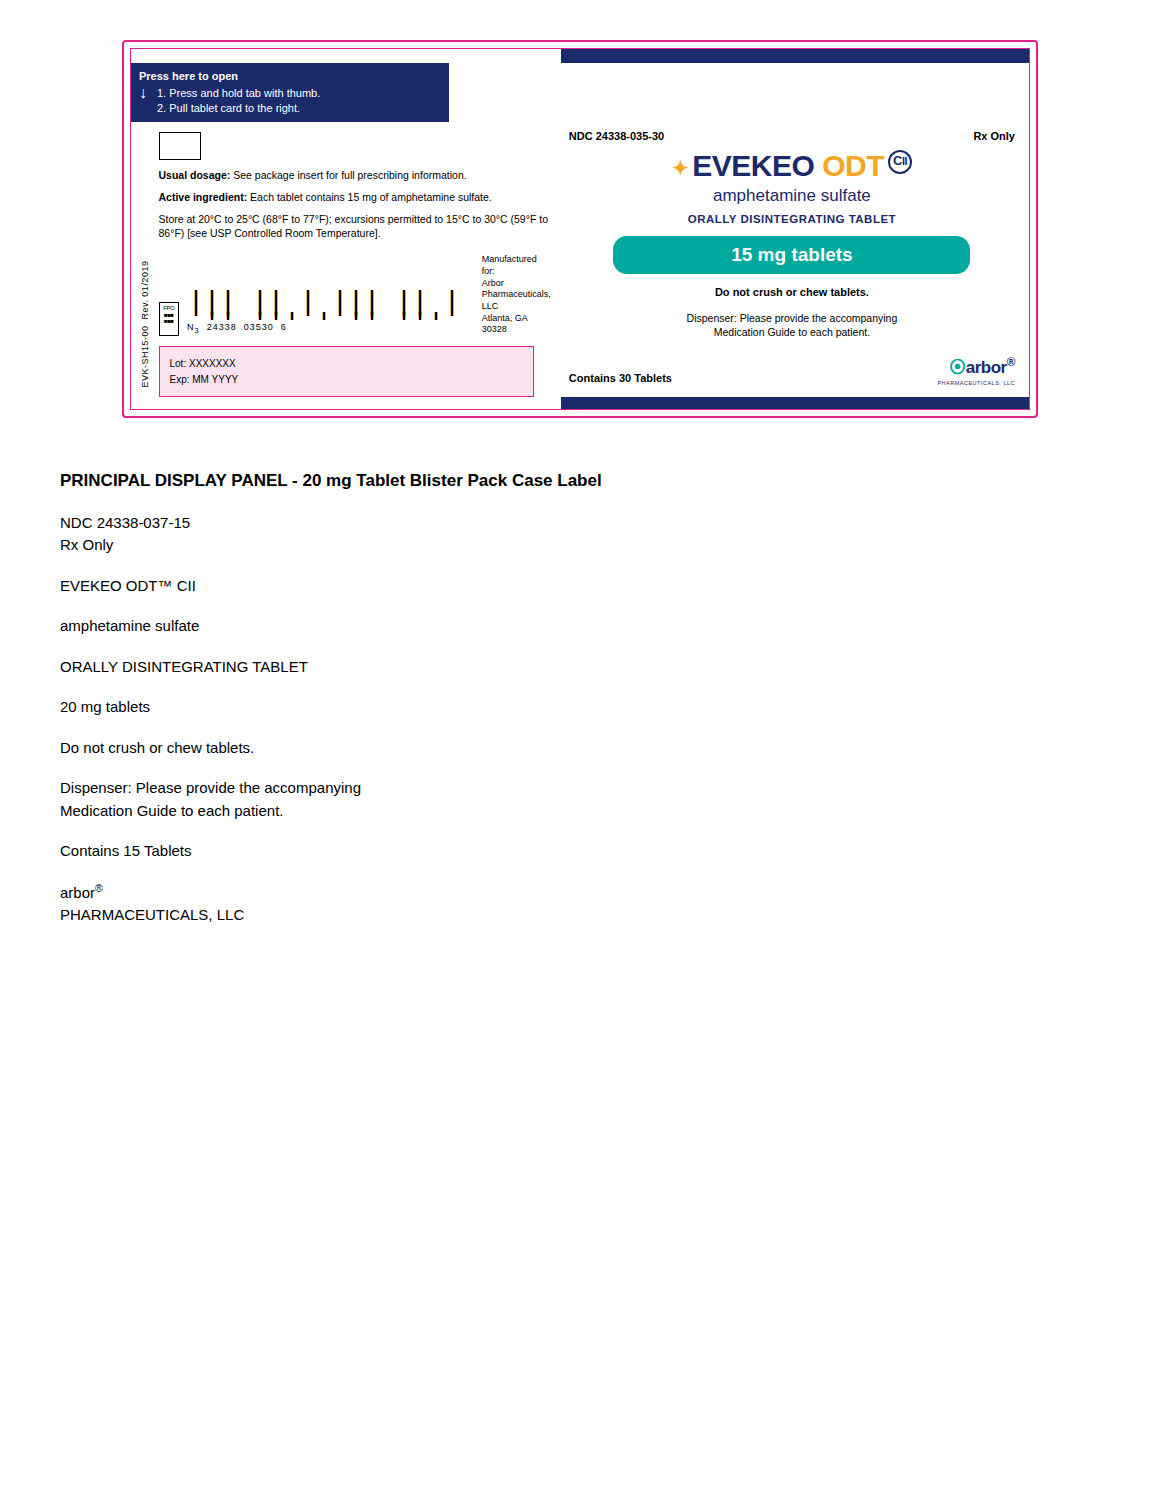Press here to open ↓
1. Press and hold tab with thumb.
2. Pull tablet card to the right.
EVK-SH15-00 Rev. 01/2019
Usual dosage: See package insert for full prescribing information.
Active ingredient: Each tablet contains 15 mg of amphetamine sulfate.
Store at 20°C to 25°C (68°F to 77°F); excursions permitted to 15°C to 30°C (59°F to 86°F) [see USP Controlled Room Temperature].
FPO
■■■
■■■
||| || | ||| || | || ||| | || |||
N3 24338 03530 6
Manufactured for:
Arbor Pharmaceuticals, LLC
Atlanta, GA 30328
Lot: XXXXXXX
Exp: MM YYYY
NDC 24338-035-30 Rx Only
✦EVEKEO ODT CII
amphetamine sulfate
ORALLY DISINTEGRATING TABLET
15 mg tablets
Do not crush or chew tablets.
Dispenser: Please provide the accompanying
Medication Guide to each patient.
Contains 30 Tablets ⦿arbor®
PHARMACEUTICALS, LLC
PRINCIPAL DISPLAY PANEL - 20 mg Tablet Blister Pack Case Label
NDC 24338-037-15
Rx Only
EVEKEO ODT™ CII
amphetamine sulfate
ORALLY DISINTEGRATING TABLET
20 mg tablets
Do not crush or chew tablets.
Dispenser: Please provide the accompanying
Medication Guide to each patient.
Contains 15 Tablets
arbor®
PHARMACEUTICALS, LLC